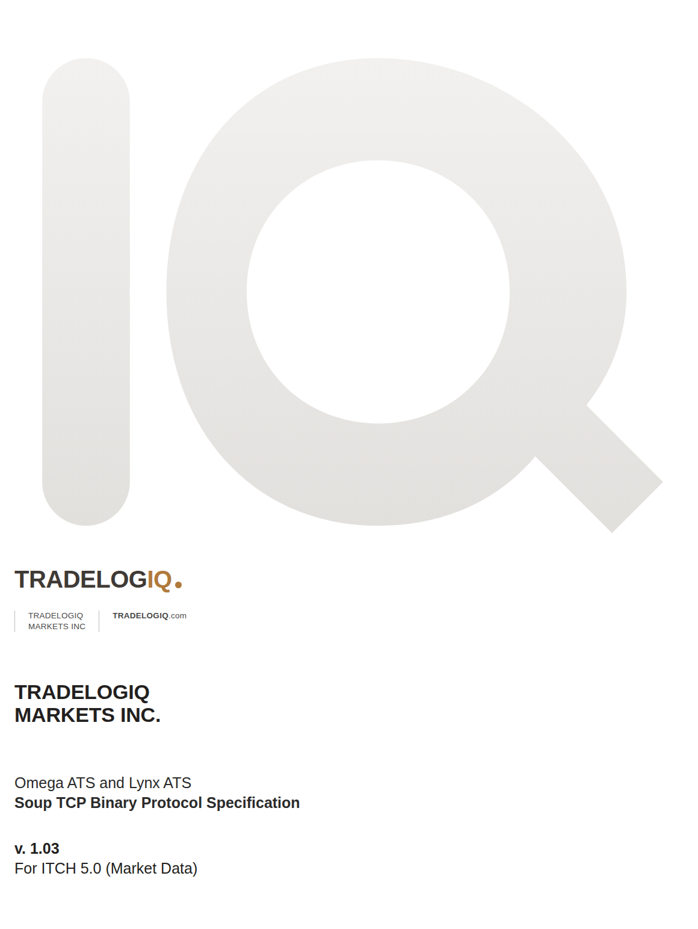TRADELOG IQ
TRADELOGIQ MARKETS INC
TRADELOGIQ.com
TRADELOGIQ
MARKETS INC.
Omega ATS and Lynx ATS Soup TCP Binary Protocol Specification
v. 1.03 For ITCH 5.0 (Market Data)